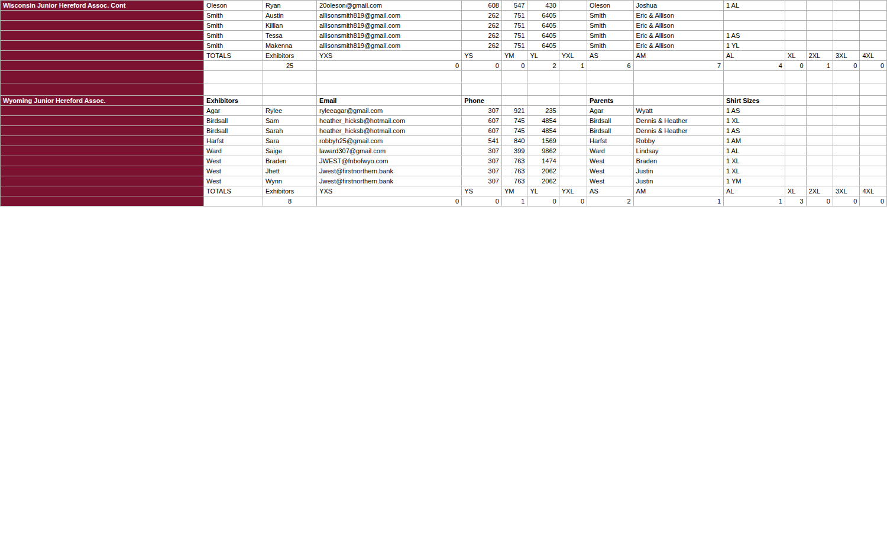| Wisconsin Junior Hereford Assoc. Cont | Oleson | Ryan | 20oleson@gmail.com | 608 | 547 | 430 | | Oleson | Joshua | 1 AL | | | | |
| | Smith | Austin | allisonsmith819@gmail.com | 262 | 751 | 6405 | | Smith | Eric & Allison | | | | | |
| | Smith | Killian | allisonsmith819@gmail.com | 262 | 751 | 6405 | | Smith | Eric & Allison | | | | | |
| | Smith | Tessa | allisonsmith819@gmail.com | 262 | 751 | 6405 | | Smith | Eric & Allison | 1 AS | | | | |
| | Smith | Makenna | allisonsmith819@gmail.com | 262 | 751 | 6405 | | Smith | Eric & Allison | 1 YL | | | | |
| | TOTALS | Exhibitors | YXS | YS | YM | YL | YXL | AS | AM | AL | XL | 2XL | 3XL | 4XL |
| | | 25 | 0 | 0 | 0 | 2 | 1 | 6 | 7 | 4 | 0 | 1 | 0 | 0 |
| Wyoming Junior Hereford Assoc. | Exhibitors | | Email | Phone | | | | Parents | | Shirt Sizes | | | | |
| | Agar | Rylee | ryleeagar@gmail.com | 307 | 921 | 235 | | Agar | Wyatt | 1 AS | | | | |
| | Birdsall | Sam | heather_hicksb@hotmail.com | 607 | 745 | 4854 | | Birdsall | Dennis & Heather | 1 XL | | | | |
| | Birdsall | Sarah | heather_hicksb@hotmail.com | 607 | 745 | 4854 | | Birdsall | Dennis & Heather | 1 AS | | | | |
| | Harfst | Sara | robbyh25@gmail.com | 541 | 840 | 1569 | | Harfst | Robby | 1 AM | | | | |
| | Ward | Saige | laward307@gmail.com | 307 | 399 | 9862 | | Ward | Lindsay | 1 AL | | | | |
| | West | Braden | JWEST@fnbofwyo.com | 307 | 763 | 1474 | | West | Braden | 1 XL | | | | |
| | West | Jhett | Jwest@firstnorthern.bank | 307 | 763 | 2062 | | West | Justin | 1 XL | | | | |
| | West | Wynn | Jwest@firstnorthern.bank | 307 | 763 | 2062 | | West | Justin | 1 YM | | | | |
| | TOTALS | Exhibitors | YXS | YS | YM | YL | YXL | AS | AM | AL | XL | 2XL | 3XL | 4XL |
| | | 8 | 0 | 0 | 1 | 0 | 0 | 2 | 1 | 1 | 3 | 0 | 0 | 0 |